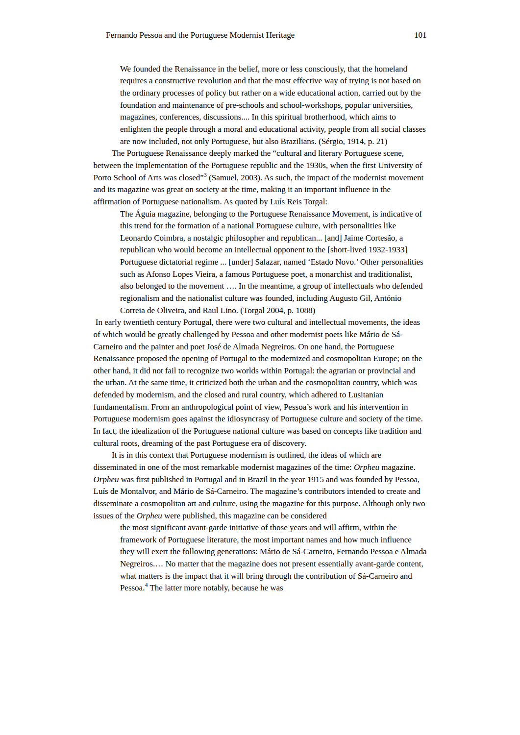Fernando Pessoa and the Portuguese Modernist Heritage 101
We founded the Renaissance in the belief, more or less consciously, that the homeland requires a constructive revolution and that the most effective way of trying is not based on the ordinary processes of policy but rather on a wide educational action, carried out by the foundation and maintenance of pre-schools and school-workshops, popular universities, magazines, conferences, discussions.... In this spiritual brotherhood, which aims to enlighten the people through a moral and educational activity, people from all social classes are now included, not only Portuguese, but also Brazilians. (Sérgio, 1914, p. 21)
The Portuguese Renaissance deeply marked the “cultural and literary Portuguese scene, between the implementation of the Portuguese republic and the 1930s, when the first University of Porto School of Arts was closed”3 (Samuel, 2003). As such, the impact of the modernist movement and its magazine was great on society at the time, making it an important influence in the affirmation of Portuguese nationalism. As quoted by Luís Reis Torgal:
The Águia magazine, belonging to the Portuguese Renaissance Movement, is indicative of this trend for the formation of a national Portuguese culture, with personalities like Leonardo Coimbra, a nostalgic philosopher and republican... [and] Jaime Cortesão, a republican who would become an intellectual opponent to the [short-lived 1932-1933] Portuguese dictatorial regime ... [under] Salazar, named ‘Estado Novo.’ Other personalities such as Afonso Lopes Vieira, a famous Portuguese poet, a monarchist and traditionalist, also belonged to the movement …. In the meantime, a group of intellectuals who defended regionalism and the nationalist culture was founded, including Augusto Gil, António Correia de Oliveira, and Raul Lino. (Torgal 2004, p. 1088)
In early twentieth century Portugal, there were two cultural and intellectual movements, the ideas of which would be greatly challenged by Pessoa and other modernist poets like Mário de Sá-Carneiro and the painter and poet José de Almada Negreiros. On one hand, the Portuguese Renaissance proposed the opening of Portugal to the modernized and cosmopolitan Europe; on the other hand, it did not fail to recognize two worlds within Portugal: the agrarian or provincial and the urban. At the same time, it criticized both the urban and the cosmopolitan country, which was defended by modernism, and the closed and rural country, which adhered to Lusitanian fundamentalism. From an anthropological point of view, Pessoa’s work and his intervention in Portuguese modernism goes against the idiosyncrasy of Portuguese culture and society of the time. In fact, the idealization of the Portuguese national culture was based on concepts like tradition and cultural roots, dreaming of the past Portuguese era of discovery.
It is in this context that Portuguese modernism is outlined, the ideas of which are disseminated in one of the most remarkable modernist magazines of the time: Orpheu magazine. Orpheu was first published in Portugal and in Brazil in the year 1915 and was founded by Pessoa, Luís de Montalvor, and Mário de Sá-Carneiro. The magazine’s contributors intended to create and disseminate a cosmopolitan art and culture, using the magazine for this purpose. Although only two issues of the Orpheu were published, this magazine can be considered
the most significant avant-garde initiative of those years and will affirm, within the framework of Portuguese literature, the most important names and how much influence they will exert the following generations: Mário de Sá-Carneiro, Fernando Pessoa e Almada Negreiros.… No matter that the magazine does not present essentially avant-garde content, what matters is the impact that it will bring through the contribution of Sá-Carneiro and Pessoa.4 The latter more notably, because he was